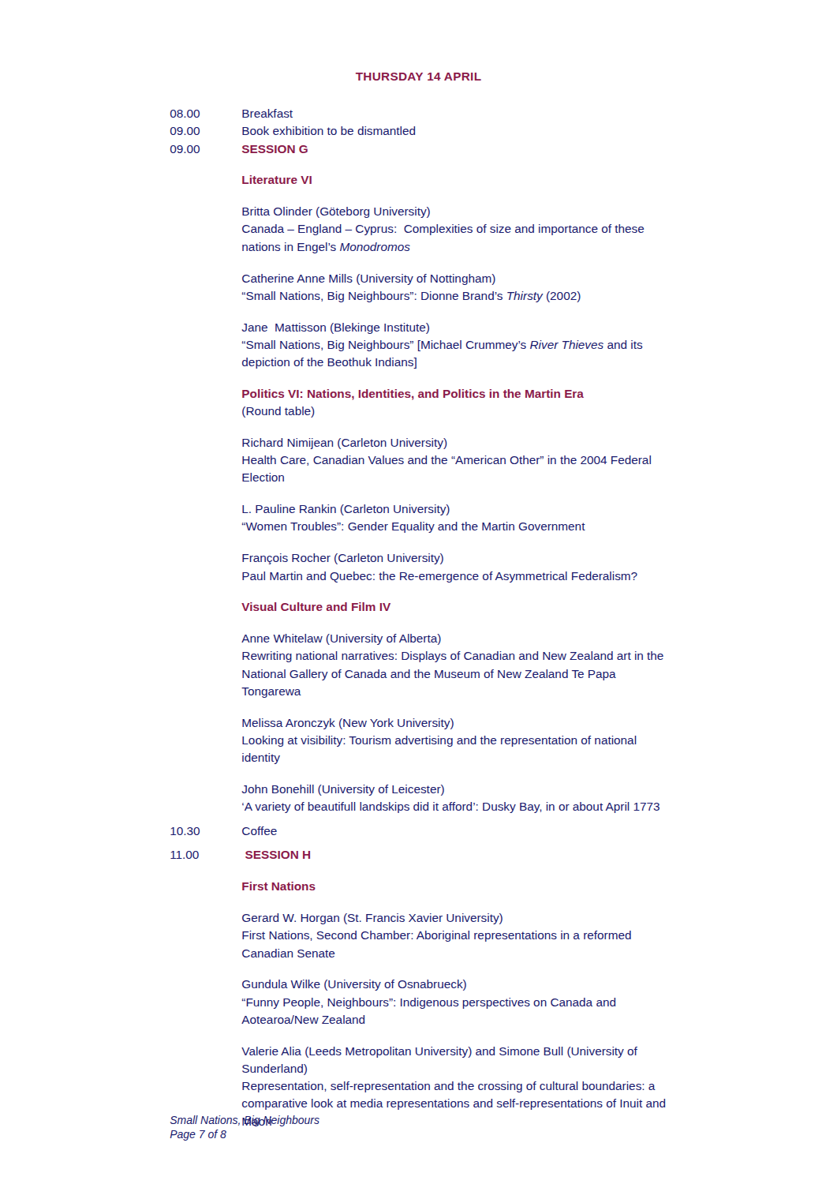THURSDAY 14 APRIL
| 08.00 | Breakfast |
| 09.00 | Book exhibition to be dismantled |
| 09.00 | SESSION G |
| | Literature VI Britta Olinder (Göteborg University) Canada – England – Cyprus: Complexities of size and importance of these nations in Engel’s Monodromos Catherine Anne Mills (University of Nottingham) “Small Nations, Big Neighbours”: Dionne Brand’s Thirsty (2002) Jane Mattisson (Blekinge Institute) “Small Nations, Big Neighbours” [Michael Crummey’s River Thieves and its depiction of the Beothuk Indians] Politics VI: Nations, Identities, and Politics in the Martin Era (Round table) Richard Nimijean (Carleton University) Health Care, Canadian Values and the “American Other” in the 2004 Federal Election L. Pauline Rankin (Carleton University) “Women Troubles”: Gender Equality and the Martin Government François Rocher (Carleton University) Paul Martin and Quebec: the Re-emergence of Asymmetrical Federalism? Visual Culture and Film IV Anne Whitelaw (University of Alberta) Rewriting national narratives: Displays of Canadian and New Zealand art in the National Gallery of Canada and the Museum of New Zealand Te Papa Tongarewa Melissa Aronczyk (New York University) Looking at visibility: Tourism advertising and the representation of national identity John Bonehill (University of Leicester) ‘A variety of beautifull landskips did it afford’: Dusky Bay, in or about April 1773 |
| 10.30 | Coffee |
| 11.00 | SESSION H |
| | First Nations Gerard W. Horgan (St. Francis Xavier University) First Nations, Second Chamber: Aboriginal representations in a reformed Canadian Senate Gundula Wilke (University of Osnabrueck) “Funny People, Neighbours”: Indigenous perspectives on Canada and Aotearoa/New Zealand Valerie Alia (Leeds Metropolitan University) and Simone Bull (University of Sunderland) Representation, self-representation and the crossing of cultural boundaries: a comparative look at media representations and self-representations of Inuit and Maori |
Small Nations, Big Neighbours
Page 7 of 8